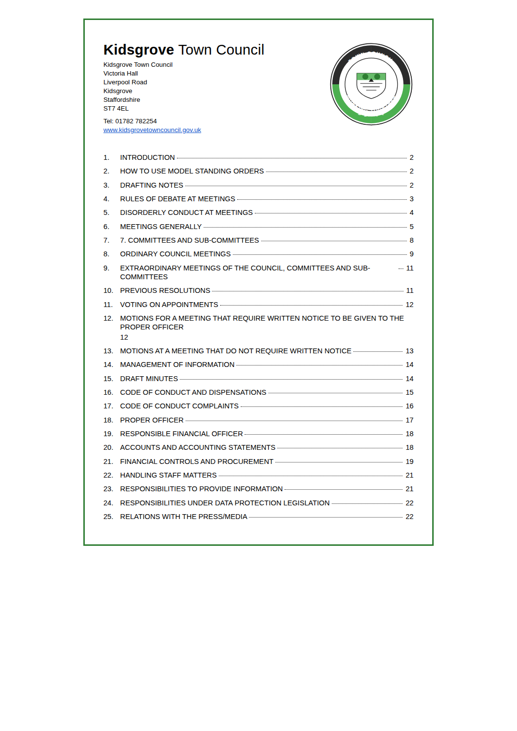Kidsgrove Town Council
Kidsgrove Town Council
Victoria Hall
Liverpool Road
Kidsgrove
Staffordshire
ST7 4EL
Tel: 01782 782254
www.kidsgrovetowncouncil.gov.uk
TOWN COUNCIL WORKING TOGETHER ~ 1974 ~
Introduction 2
How to use model standing orders 2
Drafting notes 2
Rules of debate at meetings 3
Disorderly conduct at meetings 4
Meetings generally 5
7. Committees and sub-committees 8
Ordinary council meetings 9
Extraordinary meetings of the council, committees and sub-committees 11
Previous resolutions 11
Voting on appointments 12
Motions for a meeting that require written notice to be given to the proper officer 12
Motions at a meeting that do not require written notice 13
Management of information 14
Draft minutes 14
Code of conduct and dispensations 15
Code of conduct complaints 16
Proper officer 17
Responsible financial officer 18
Accounts and accounting statements 18
Financial controls and procurement 19
Handling staff matters 21
Responsibilities to provide information 21
Responsibilities under data protection legislation 22
Relations with the press/media 22